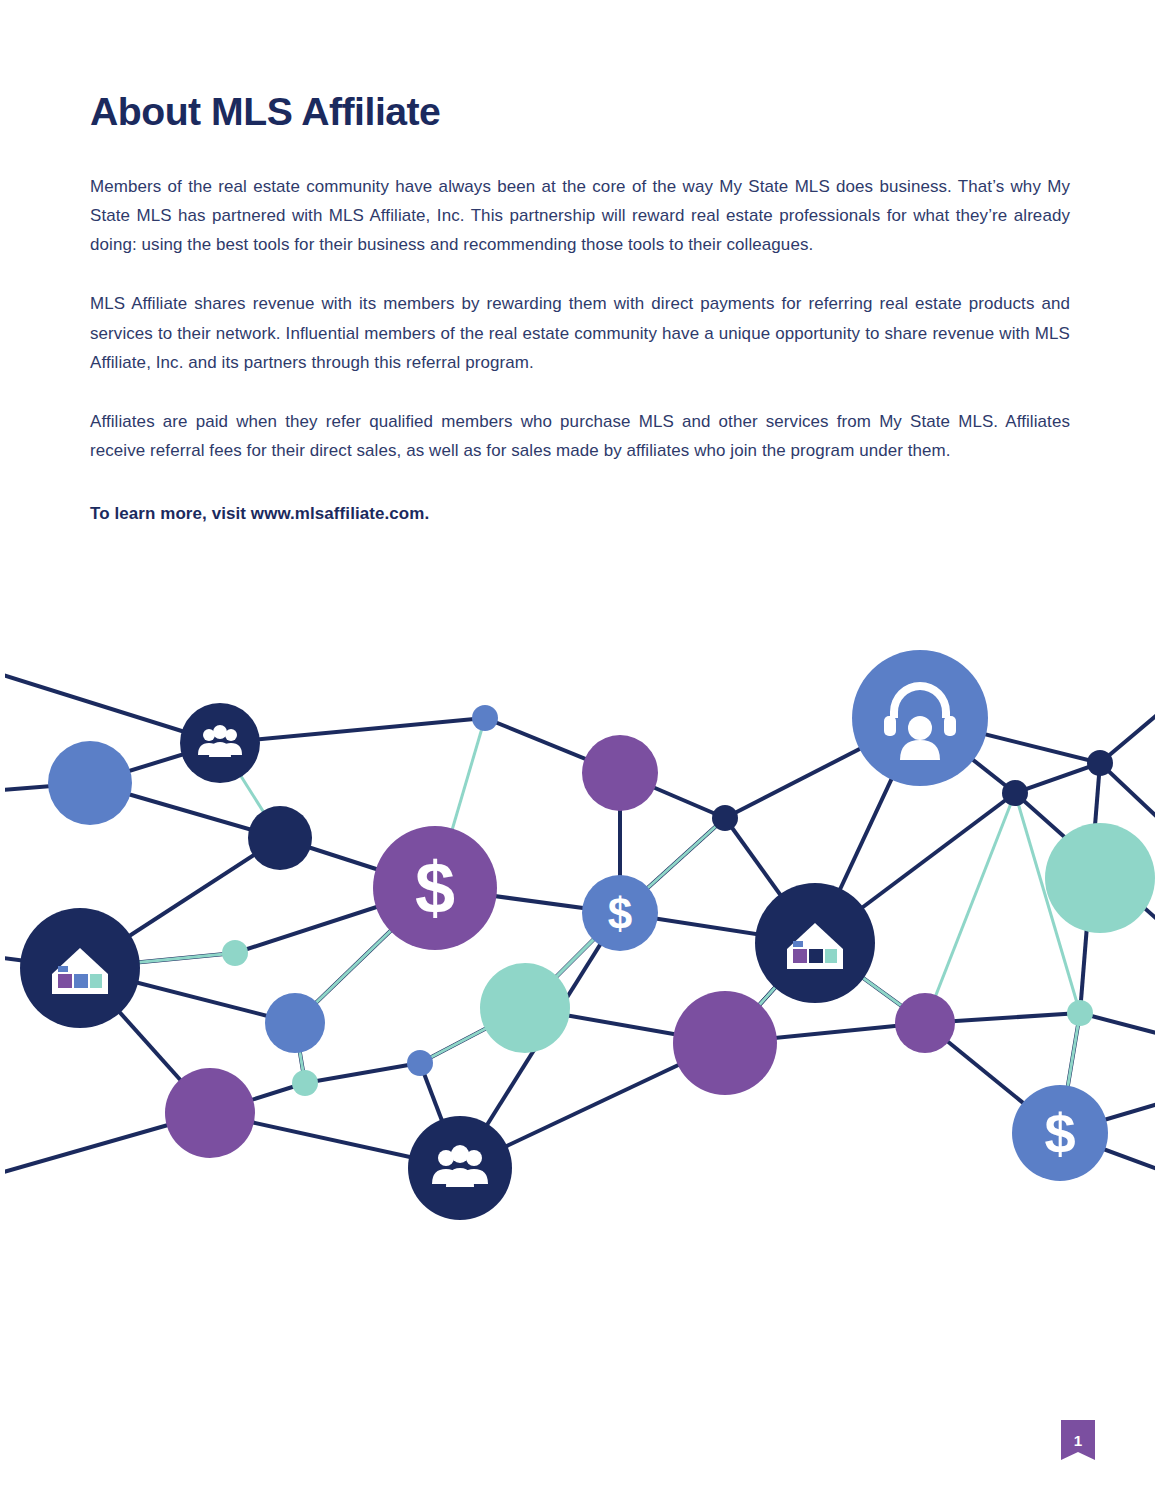About MLS Affiliate
Members of the real estate community have always been at the core of the way My State MLS does business. That’s why My State MLS has partnered with MLS Affiliate, Inc. This partnership will reward real estate professionals for what they’re already doing: using the best tools for their business and recommending those tools to their colleagues.
MLS Affiliate shares revenue with its members by rewarding them with direct payments for referring real estate products and services to their network. Influential members of the real estate community have a unique opportunity to share revenue with MLS Affiliate, Inc. and its partners through this referral program.
Affiliates are paid when they refer qualified members who purchase MLS and other services from My State MLS. Affiliates receive referral fees for their direct sales, as well as for sales made by affiliates who join the program under them.
To learn more, visit www.mlsaffiliate.com.
$ $ $
1